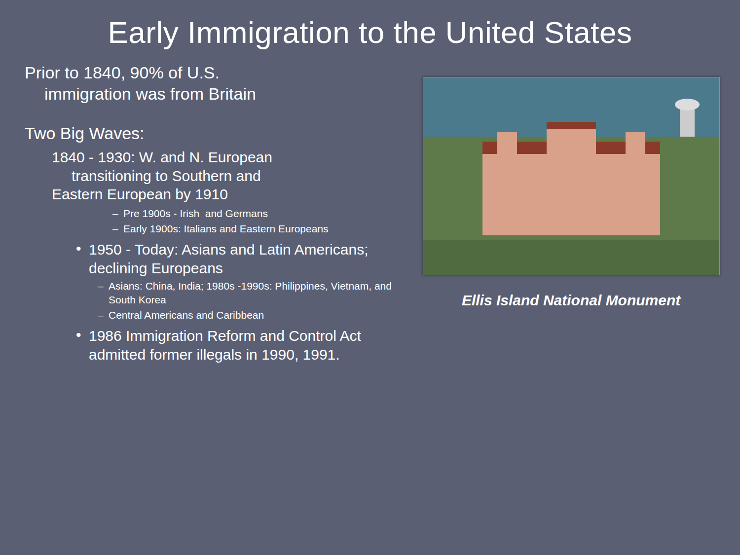Early Immigration to the United States
Prior to 1840, 90% of U.S.immigration was from Britain
Two Big Waves:
1840 - 1930: W. and N. Europeantransitioning to Southern and Eastern European by 1910
Pre 1900s - Irish and Germans
Early 1900s: Italians and Eastern Europeans
1950 - Today: Asians and Latin Americans; declining Europeans
Asians: China, India; 1980s -1990s: Philippines, Vietnam, and South Korea
Central Americans and Caribbean
1986 Immigration Reform and Control Act admitted former illegals in 1990, 1991.
Ellis Island National Monument